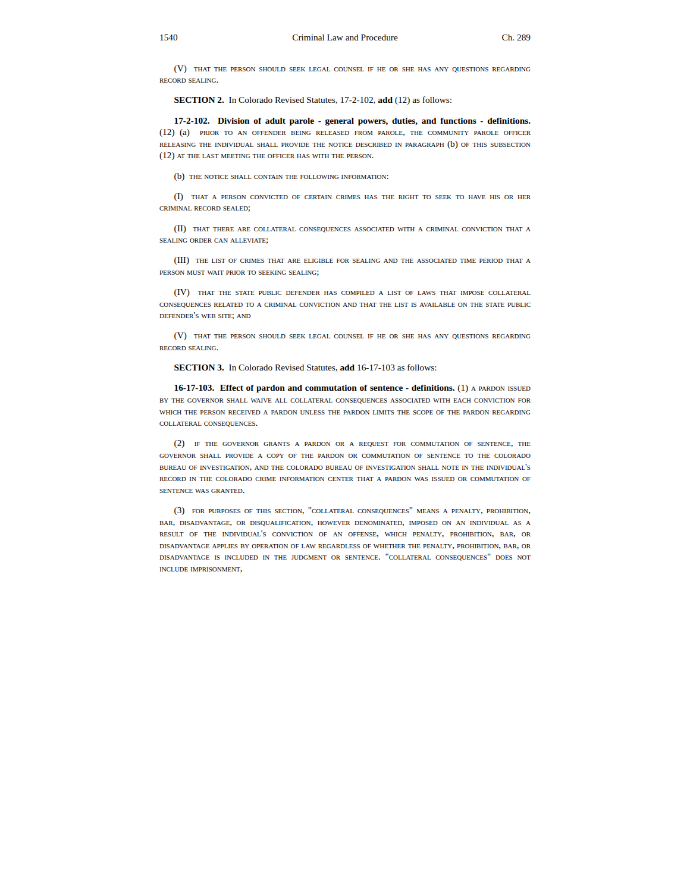1540
Criminal Law and Procedure
Ch. 289
(V) That the person should seek legal counsel if he or she has any questions regarding record sealing.
SECTION 2. In Colorado Revised Statutes, 17-2-102, add (12) as follows:
17-2-102. Division of adult parole - general powers, duties, and functions - definitions. (12) (a) Prior to an offender being released from parole, the community parole officer releasing the individual shall provide the notice described in paragraph (b) of this subsection (12) at the last meeting the officer has with the person.
(b) The notice shall contain the following information:
(I) That a person convicted of certain crimes has the right to seek to have his or her criminal record sealed;
(II) That there are collateral consequences associated with a criminal conviction that a sealing order can alleviate;
(III) The list of crimes that are eligible for sealing and the associated time period that a person must wait prior to seeking sealing;
(IV) That the state public defender has compiled a list of laws that impose collateral consequences related to a criminal conviction and that the list is available on the state public defender's web site; and
(V) That the person should seek legal counsel if he or she has any questions regarding record sealing.
SECTION 3. In Colorado Revised Statutes, add 16-17-103 as follows:
16-17-103. Effect of pardon and commutation of sentence - definitions. (1) A pardon issued by the governor shall waive all collateral consequences associated with each conviction for which the person received a pardon unless the pardon limits the scope of the pardon regarding collateral consequences.
(2) If the governor grants a pardon or a request for commutation of sentence, the governor shall provide a copy of the pardon or commutation of sentence to the Colorado bureau of investigation, and the Colorado bureau of investigation shall note in the individual's record in the Colorado crime information center that a pardon was issued or commutation of sentence was granted.
(3) For purposes of this section, "collateral consequences" means a penalty, prohibition, bar, disadvantage, or disqualification, however denominated, imposed on an individual as a result of the individual's conviction of an offense, which penalty, prohibition, bar, or disadvantage applies by operation of law regardless of whether the penalty, prohibition, bar, or disadvantage is included in the judgment or sentence. "Collateral consequences" does not include imprisonment,